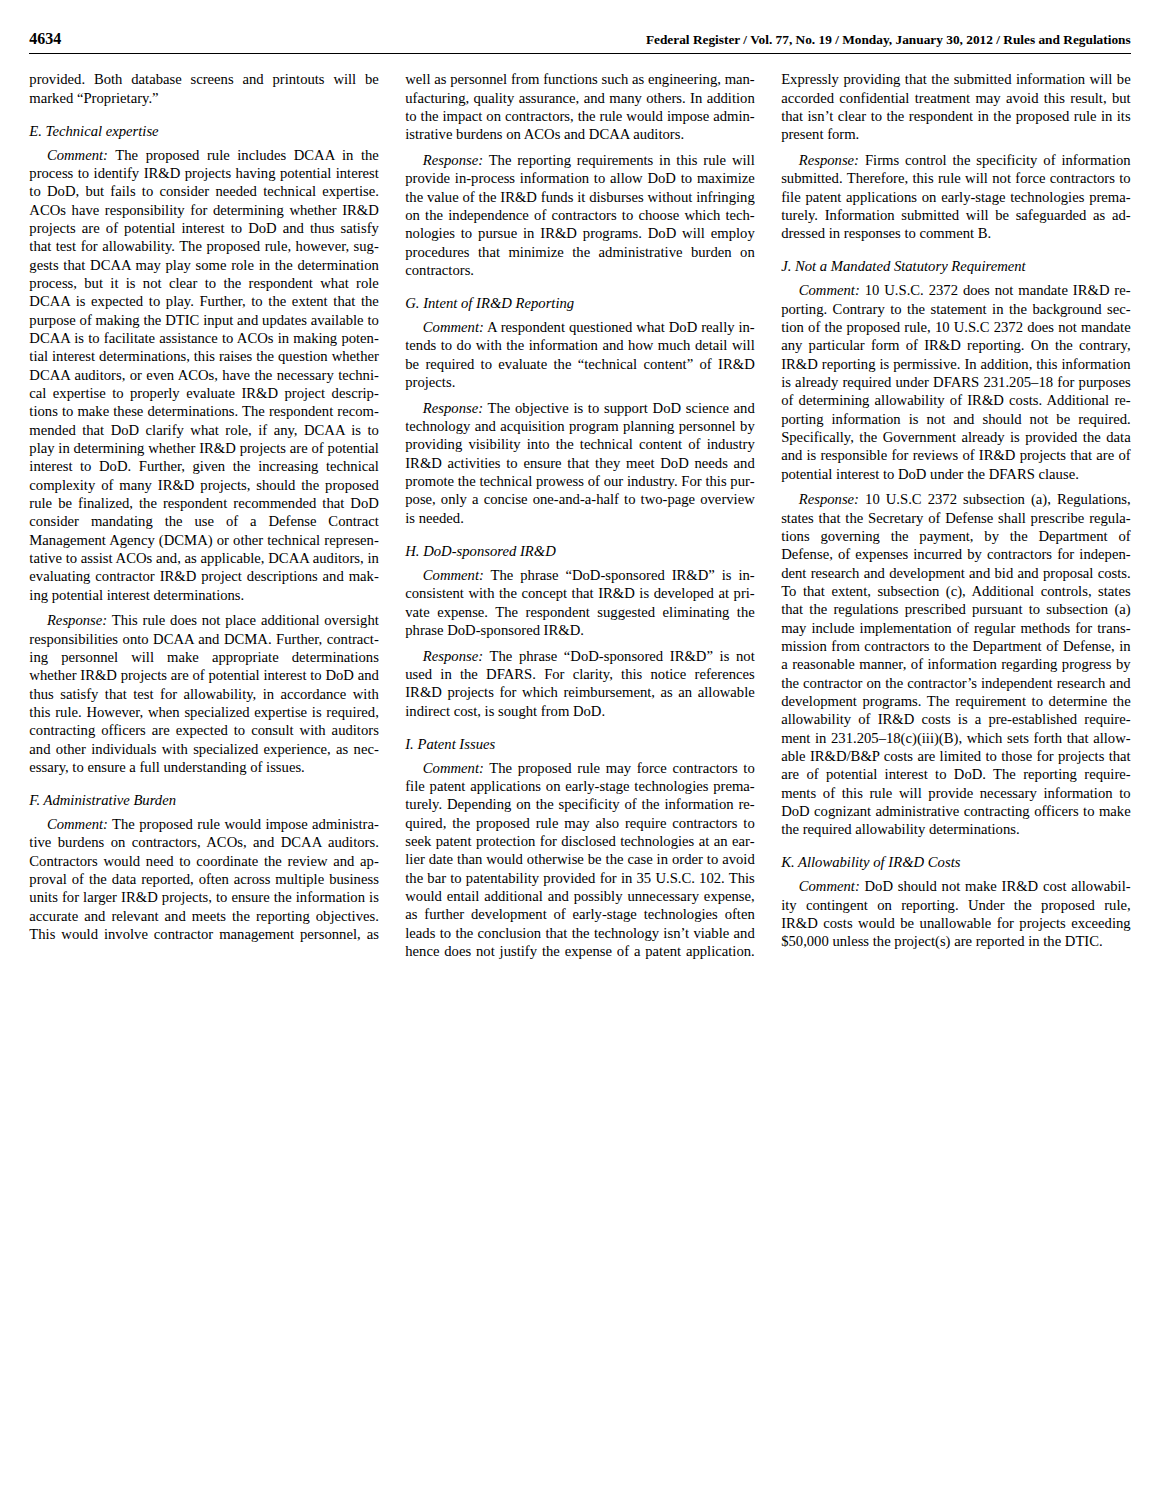4634 Federal Register / Vol. 77, No. 19 / Monday, January 30, 2012 / Rules and Regulations
provided. Both database screens and printouts will be marked “Proprietary.”
E. Technical expertise
Comment: The proposed rule includes DCAA in the process to identify IR&D projects having potential interest to DoD, but fails to consider needed technical expertise. ACOs have responsibility for determining whether IR&D projects are of potential interest to DoD and thus satisfy that test for allowability. The proposed rule, however, suggests that DCAA may play some role in the determination process, but it is not clear to the respondent what role DCAA is expected to play. Further, to the extent that the purpose of making the DTIC input and updates available to DCAA is to facilitate assistance to ACOs in making potential interest determinations, this raises the question whether DCAA auditors, or even ACOs, have the necessary technical expertise to properly evaluate IR&D project descriptions to make these determinations. The respondent recommended that DoD clarify what role, if any, DCAA is to play in determining whether IR&D projects are of potential interest to DoD. Further, given the increasing technical complexity of many IR&D projects, should the proposed rule be finalized, the respondent recommended that DoD consider mandating the use of a Defense Contract Management Agency (DCMA) or other technical representative to assist ACOs and, as applicable, DCAA auditors, in evaluating contractor IR&D project descriptions and making potential interest determinations.
Response: This rule does not place additional oversight responsibilities onto DCAA and DCMA. Further, contracting personnel will make appropriate determinations whether IR&D projects are of potential interest to DoD and thus satisfy that test for allowability, in accordance with this rule. However, when specialized expertise is required, contracting officers are expected to consult with auditors and other individuals with specialized experience, as necessary, to ensure a full understanding of issues.
F. Administrative Burden
Comment: The proposed rule would impose administrative burdens on contractors, ACOs, and DCAA auditors. Contractors would need to coordinate the review and approval of the data reported, often across multiple business units for larger IR&D projects, to ensure the information is accurate and relevant and meets the reporting objectives. This would involve contractor management personnel, as well as personnel from functions such as engineering, manufacturing, quality assurance, and many others. In addition to the impact on contractors, the rule would impose administrative burdens on ACOs and DCAA auditors.
Response: The reporting requirements in this rule will provide in-process information to allow DoD to maximize the value of the IR&D funds it disburses without infringing on the independence of contractors to choose which technologies to pursue in IR&D programs. DoD will employ procedures that minimize the administrative burden on contractors.
G. Intent of IR&D Reporting
Comment: A respondent questioned what DoD really intends to do with the information and how much detail will be required to evaluate the “technical content” of IR&D projects.
Response: The objective is to support DoD science and technology and acquisition program planning personnel by providing visibility into the technical content of industry IR&D activities to ensure that they meet DoD needs and promote the technical prowess of our industry. For this purpose, only a concise one-and-a-half to two-page overview is needed.
H. DoD-sponsored IR&D
Comment: The phrase “DoD-sponsored IR&D” is inconsistent with the concept that IR&D is developed at private expense. The respondent suggested eliminating the phrase DoD-sponsored IR&D.
Response: The phrase “DoD-sponsored IR&D” is not used in the DFARS. For clarity, this notice references IR&D projects for which reimbursement, as an allowable indirect cost, is sought from DoD.
I. Patent Issues
Comment: The proposed rule may force contractors to file patent applications on early-stage technologies prematurely. Depending on the specificity of the information required, the proposed rule may also require contractors to seek patent protection for disclosed technologies at an earlier date than would otherwise be the case in order to avoid the bar to patentability provided for in 35 U.S.C. 102. This would entail additional and possibly unnecessary expense, as further development of early-stage technologies often leads to the conclusion that the technology isn’t viable and hence does not justify the expense of a patent application. Expressly providing that the submitted information will be accorded confidential treatment may avoid this result, but that isn’t clear to the respondent in the proposed rule in its present form.
Response: Firms control the specificity of information submitted. Therefore, this rule will not force contractors to file patent applications on early-stage technologies prematurely. Information submitted will be safeguarded as addressed in responses to comment B.
J. Not a Mandated Statutory Requirement
Comment: 10 U.S.C. 2372 does not mandate IR&D reporting. Contrary to the statement in the background section of the proposed rule, 10 U.S.C 2372 does not mandate any particular form of IR&D reporting. On the contrary, IR&D reporting is permissive. In addition, this information is already required under DFARS 231.205–18 for purposes of determining allowability of IR&D costs. Additional reporting information is not and should not be required. Specifically, the Government already is provided the data and is responsible for reviews of IR&D projects that are of potential interest to DoD under the DFARS clause.
Response: 10 U.S.C 2372 subsection (a), Regulations, states that the Secretary of Defense shall prescribe regulations governing the payment, by the Department of Defense, of expenses incurred by contractors for independent research and development and bid and proposal costs. To that extent, subsection (c), Additional controls, states that the regulations prescribed pursuant to subsection (a) may include implementation of regular methods for transmission from contractors to the Department of Defense, in a reasonable manner, of information regarding progress by the contractor on the contractor’s independent research and development programs. The requirement to determine the allowability of IR&D costs is a pre-established requirement in 231.205–18(c)(iii)(B), which sets forth that allowable IR&D/B&P costs are limited to those for projects that are of potential interest to DoD. The reporting requirements of this rule will provide necessary information to DoD cognizant administrative contracting officers to make the required allowability determinations.
K. Allowability of IR&D Costs
Comment: DoD should not make IR&D cost allowability contingent on reporting. Under the proposed rule, IR&D costs would be unallowable for projects exceeding $50,000 unless the project(s) are reported in the DTIC.